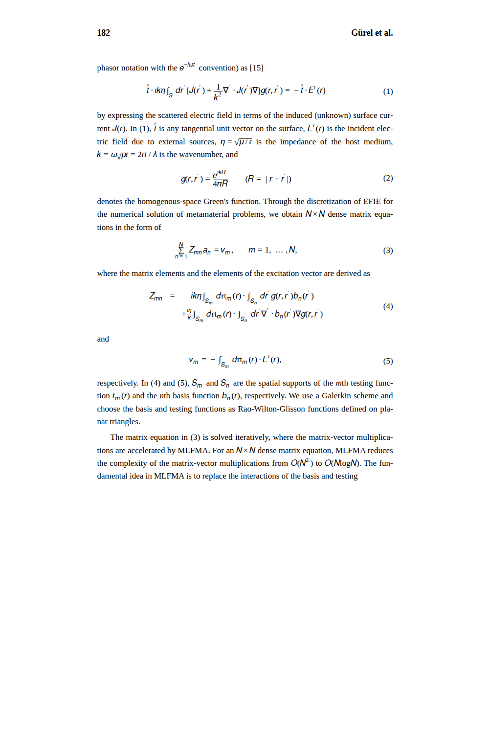182 Gürel et al.
phasor notation with the e−iωt convention) as [15]
t^ ⋅ ikη ∫S dr′ [ J (r′) + 1k2 ∇′ ⋅ J (r′) ∇ ] g(r,r′) = − t^ ⋅ Ei (r)
(1)
by expressing the scattered electric field in terms of the induced (unknown) surface current J(r). In (1), t^ is any tangential unit vector on the surface, Ei(r) is the incident electric field due to external sources, η=μ/ϵ is the impedance of the host medium, k=ωμϵ=2π/λ is the wavenumber, and
g(r,r′) = eikR 4πR ( R= |r−r′| )
(2)
denotes the homogenous-space Green's function. Through the discretization of EFIE for the numerical solution of metamaterial problems, we obtain N×N dense matrix equations in the form of
∑ n=1 N Zmn an = vm , m=1,…,N,
(3)
where the matrix elements and the elements of the excitation vector are derived as
Zmn = ikη ∫Sm drtm(r) ⋅ ∫Sn dr′ g(r,r′) bn(r′) + iηk ∫Sm drtm(r) ⋅ ∫Sn dr′ ∇′ ⋅ bn(r′) ∇ g(r,r′)
(4)
and
vm = − ∫Sm drtm(r) ⋅ Ei(r) ,
(5)
respectively. In (4) and (5), Sm and Sn are the spatial supports of the mth testing function tm(r) and the nth basis function bn(r), respectively. We use a Galerkin scheme and choose the basis and testing functions as Rao-Wilton-Glisson functions defined on planar triangles.
The matrix equation in (3) is solved iteratively, where the matrix-vector multiplications are accelerated by MLFMA. For an N×N dense matrix equation, MLFMA reduces the complexity of the matrix-vector multiplications from O(N2) to O(Nlog⁡N). The fundamental idea in MLFMA is to replace the interactions of the basis and testing